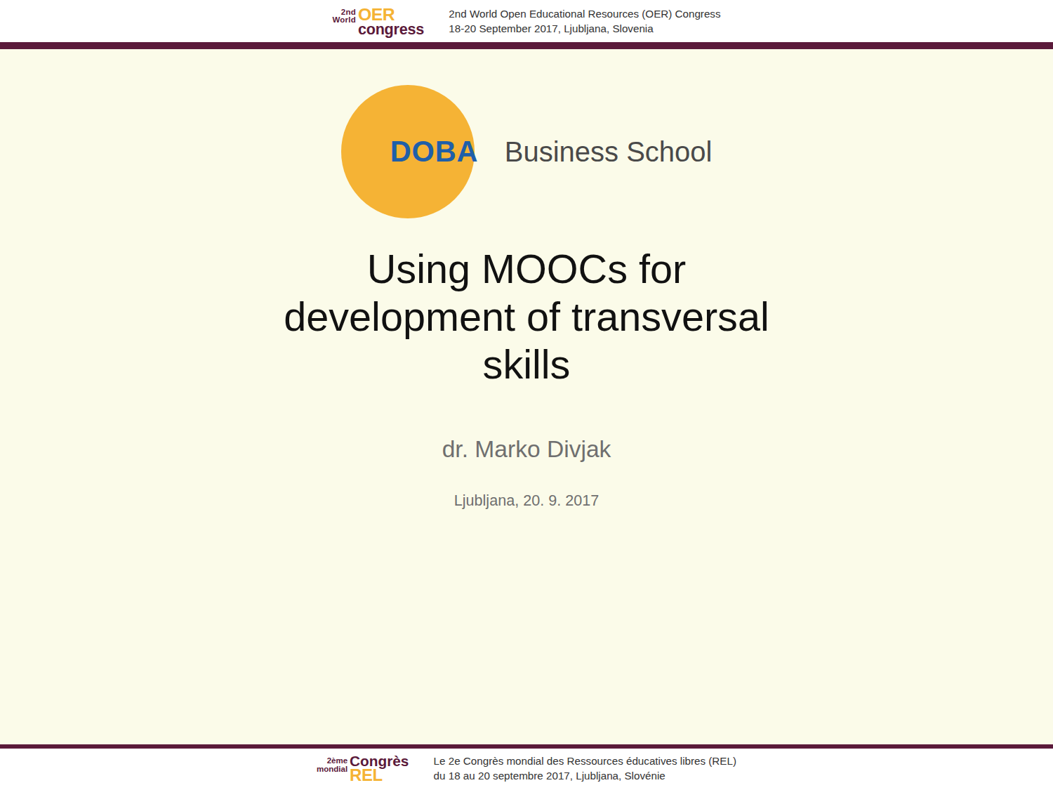2nd World
OER congress
2nd World Open Educational Resources (OER) Congress
18-20 September 2017, Ljubljana, Slovenia
DOBA
Business School
Using MOOCs for development of transversal skills
dr. Marko Divjak
Ljubljana, 20. 9. 2017
2ème mondial
Congrès REL
Le 2e Congrès mondial des Ressources éducatives libres (REL)
du 18 au 20 septembre 2017, Ljubljana, Slovénie